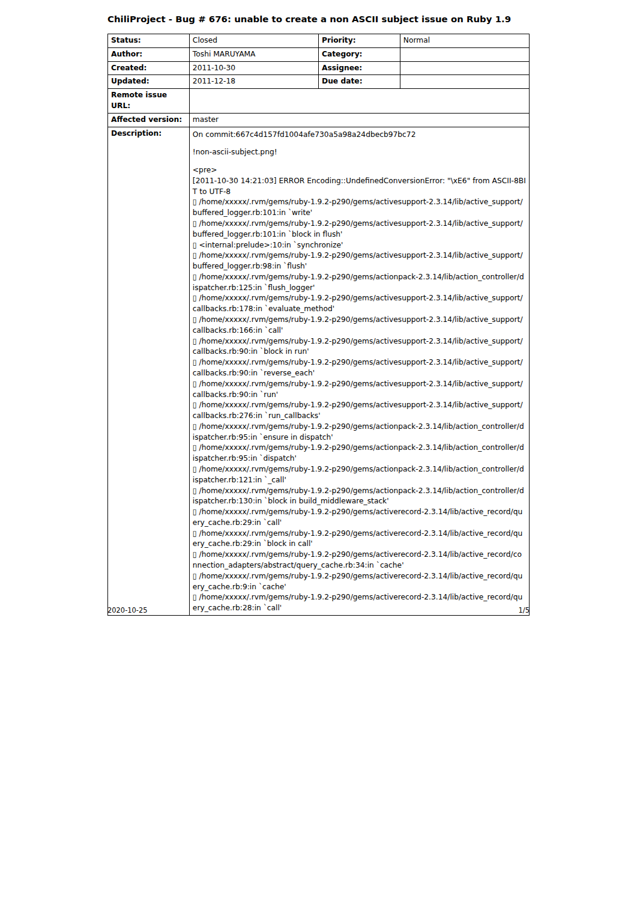ChiliProject - Bug # 676: unable to create a non ASCII subject issue on Ruby 1.9
| Status: | Closed | Priority: | Normal |
| Author: | Toshi MARUYAMA | Category: | |
| Created: | 2011-10-30 | Assignee: | |
| Updated: | 2011-12-18 | Due date: | |
| Remote issue URL: | |
| Affected version: | master |
| Description: | On commit:667c4d157fd1004afe730a5a98a24dbecb97bc72 !non-ascii-subject.png! <pre> [2011-10-30 14:21:03] ERROR Encoding::UndefinedConversionError: "\xE6" from ASCII-8BIT to UTF-8 ▯ /home/xxxxx/.rvm/gems/ruby-1.9.2-p290/gems/activesupport-2.3.14/lib/active_support/buffered_logger.rb:101:in `write' ▯ /home/xxxxx/.rvm/gems/ruby-1.9.2-p290/gems/activesupport-2.3.14/lib/active_support/buffered_logger.rb:101:in `block in flush' ▯ <internal:prelude>:10:in `synchronize' ▯ /home/xxxxx/.rvm/gems/ruby-1.9.2-p290/gems/activesupport-2.3.14/lib/active_support/buffered_logger.rb:98:in `flush' ▯ /home/xxxxx/.rvm/gems/ruby-1.9.2-p290/gems/actionpack-2.3.14/lib/action_controller/dispatcher.rb:125:in `flush_logger' ▯ /home/xxxxx/.rvm/gems/ruby-1.9.2-p290/gems/activesupport-2.3.14/lib/active_support/callbacks.rb:178:in `evaluate_method' ▯ /home/xxxxx/.rvm/gems/ruby-1.9.2-p290/gems/activesupport-2.3.14/lib/active_support/callbacks.rb:166:in `call' ▯ /home/xxxxx/.rvm/gems/ruby-1.9.2-p290/gems/activesupport-2.3.14/lib/active_support/callbacks.rb:90:in `block in run' ▯ /home/xxxxx/.rvm/gems/ruby-1.9.2-p290/gems/activesupport-2.3.14/lib/active_support/callbacks.rb:90:in `reverse_each' ▯ /home/xxxxx/.rvm/gems/ruby-1.9.2-p290/gems/activesupport-2.3.14/lib/active_support/callbacks.rb:90:in `run' ▯ /home/xxxxx/.rvm/gems/ruby-1.9.2-p290/gems/activesupport-2.3.14/lib/active_support/callbacks.rb:276:in `run_callbacks' ▯ /home/xxxxx/.rvm/gems/ruby-1.9.2-p290/gems/actionpack-2.3.14/lib/action_controller/dispatcher.rb:95:in `ensure in dispatch' ▯ /home/xxxxx/.rvm/gems/ruby-1.9.2-p290/gems/actionpack-2.3.14/lib/action_controller/dispatcher.rb:95:in `dispatch' ▯ /home/xxxxx/.rvm/gems/ruby-1.9.2-p290/gems/actionpack-2.3.14/lib/action_controller/dispatcher.rb:121:in `_call' ▯ /home/xxxxx/.rvm/gems/ruby-1.9.2-p290/gems/actionpack-2.3.14/lib/action_controller/dispatcher.rb:130:in `block in build_middleware_stack' ▯ /home/xxxxx/.rvm/gems/ruby-1.9.2-p290/gems/activerecord-2.3.14/lib/active_record/query_cache.rb:29:in `call' ▯ /home/xxxxx/.rvm/gems/ruby-1.9.2-p290/gems/activerecord-2.3.14/lib/active_record/query_cache.rb:29:in `block in call' ▯ /home/xxxxx/.rvm/gems/ruby-1.9.2-p290/gems/activerecord-2.3.14/lib/active_record/connection_adapters/abstract/query_cache.rb:34:in `cache' ▯ /home/xxxxx/.rvm/gems/ruby-1.9.2-p290/gems/activerecord-2.3.14/lib/active_record/query_cache.rb:9:in `cache' ▯ /home/xxxxx/.rvm/gems/ruby-1.9.2-p290/gems/activerecord-2.3.14/lib/active_record/query_cache.rb:28:in `call' |
2020-10-25 1/5